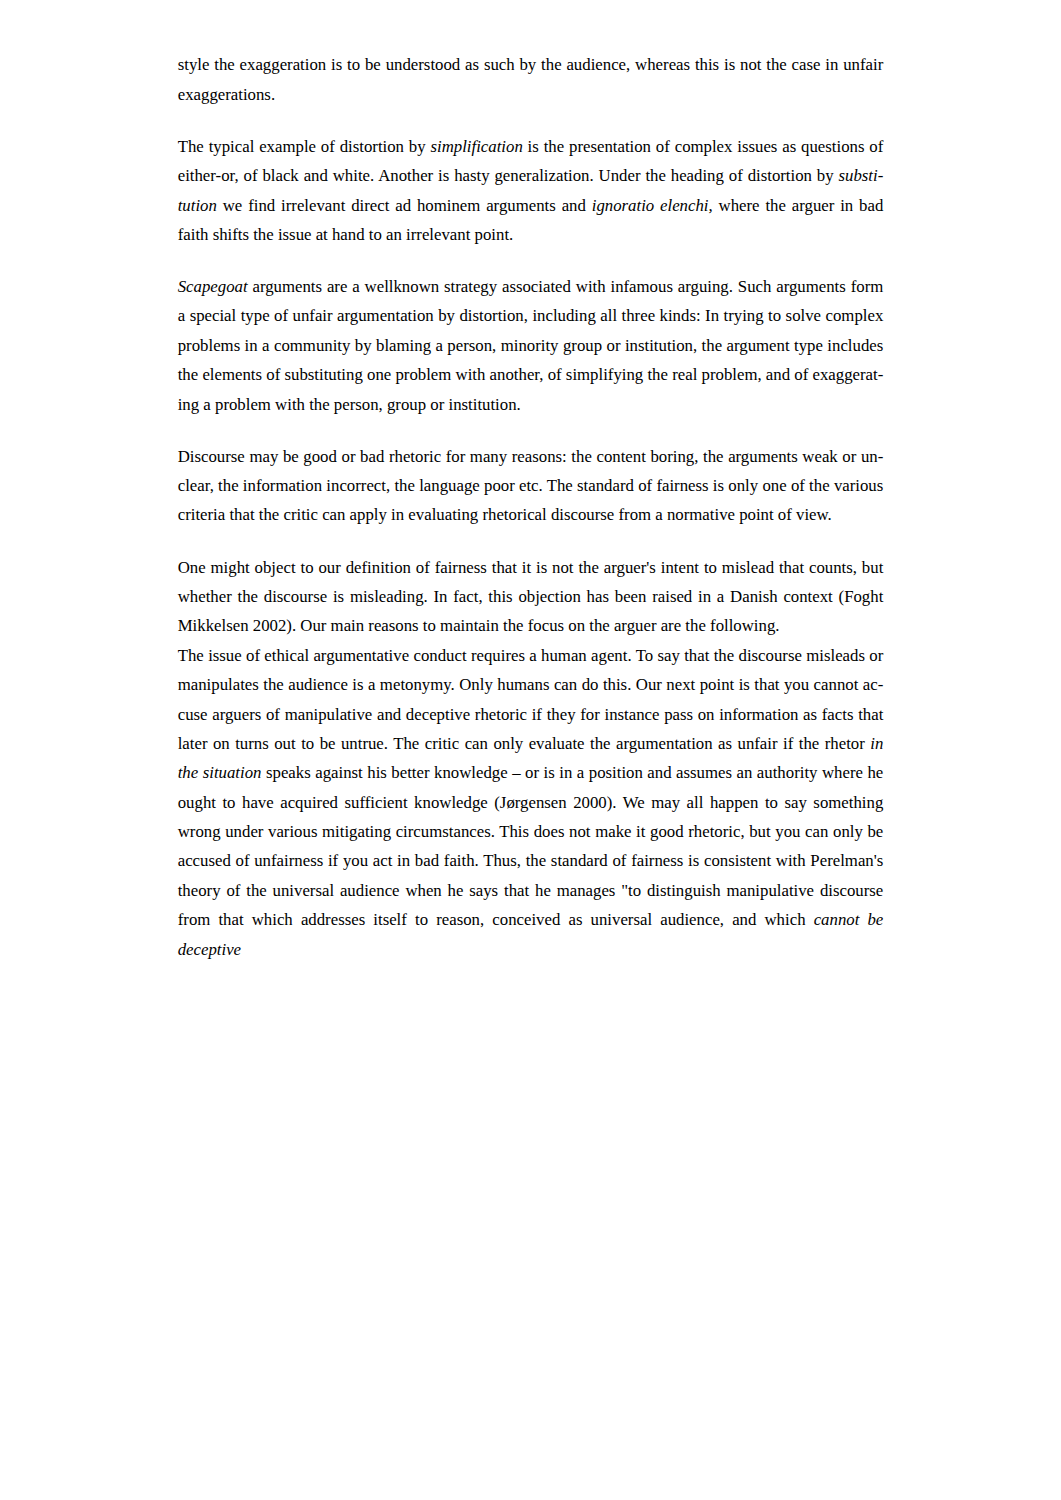style the exaggeration is to be understood as such by the audience, whereas this is not the case in unfair exaggerations.
The typical example of distortion by simplification is the presentation of complex issues as questions of either-or, of black and white. Another is hasty generalization. Under the heading of distortion by substitution we find irrelevant direct ad hominem arguments and ignoratio elenchi, where the arguer in bad faith shifts the issue at hand to an irrelevant point.
Scapegoat arguments are a wellknown strategy associated with infamous arguing. Such arguments form a special type of unfair argumentation by distortion, including all three kinds: In trying to solve complex problems in a community by blaming a person, minority group or institution, the argument type includes the elements of substituting one problem with another, of simplifying the real problem, and of exaggerating a problem with the person, group or institution.
Discourse may be good or bad rhetoric for many reasons: the content boring, the arguments weak or unclear, the information incorrect, the language poor etc. The standard of fairness is only one of the various criteria that the critic can apply in evaluating rhetorical discourse from a normative point of view.
One might object to our definition of fairness that it is not the arguer's intent to mislead that counts, but whether the discourse is misleading. In fact, this objection has been raised in a Danish context (Foght Mikkelsen 2002). Our main reasons to maintain the focus on the arguer are the following.
The issue of ethical argumentative conduct requires a human agent. To say that the discourse misleads or manipulates the audience is a metonymy. Only humans can do this. Our next point is that you cannot accuse arguers of manipulative and deceptive rhetoric if they for instance pass on information as facts that later on turns out to be untrue. The critic can only evaluate the argumentation as unfair if the rhetor in the situation speaks against his better knowledge – or is in a position and assumes an authority where he ought to have acquired sufficient knowledge (Jørgensen 2000). We may all happen to say something wrong under various mitigating circumstances. This does not make it good rhetoric, but you can only be accused of unfairness if you act in bad faith. Thus, the standard of fairness is consistent with Perelman's theory of the universal audience when he says that he manages "to distinguish manipulative discourse from that which addresses itself to reason, conceived as universal audience, and which cannot be deceptive